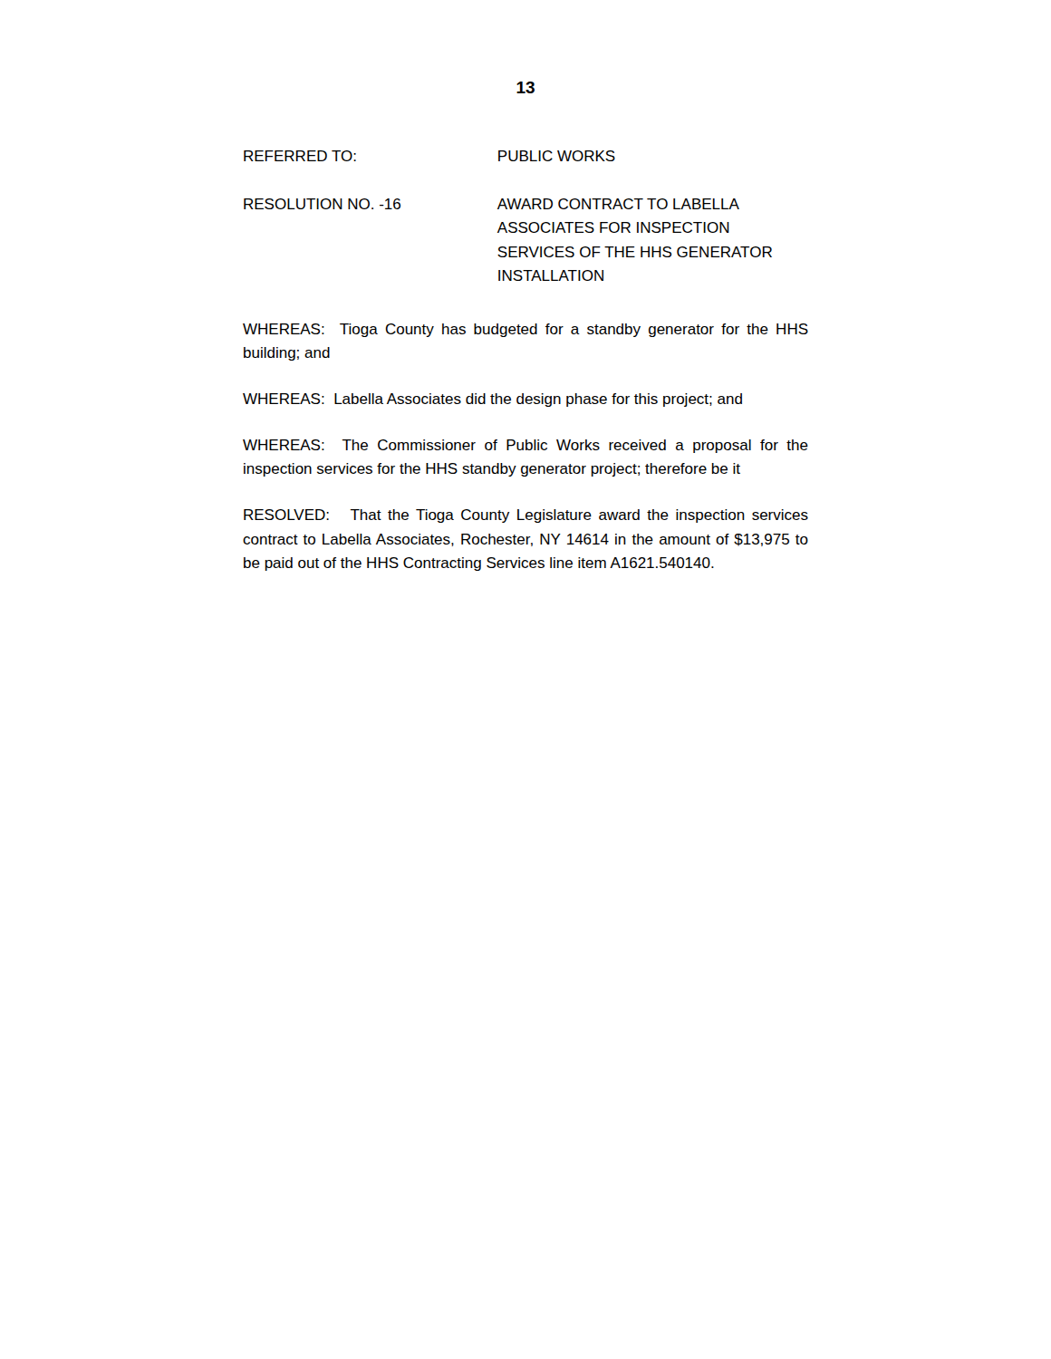13
| REFERRED TO: | PUBLIC WORKS |
| RESOLUTION NO. -16 | AWARD CONTRACT TO LABELLA ASSOCIATES FOR INSPECTION SERVICES OF THE HHS GENERATOR INSTALLATION |
WHEREAS: Tioga County has budgeted for a standby generator for the HHS building; and
WHEREAS: Labella Associates did the design phase for this project; and
WHEREAS: The Commissioner of Public Works received a proposal for the inspection services for the HHS standby generator project; therefore be it
RESOLVED: That the Tioga County Legislature award the inspection services contract to Labella Associates, Rochester, NY 14614 in the amount of $13,975 to be paid out of the HHS Contracting Services line item A1621.540140.